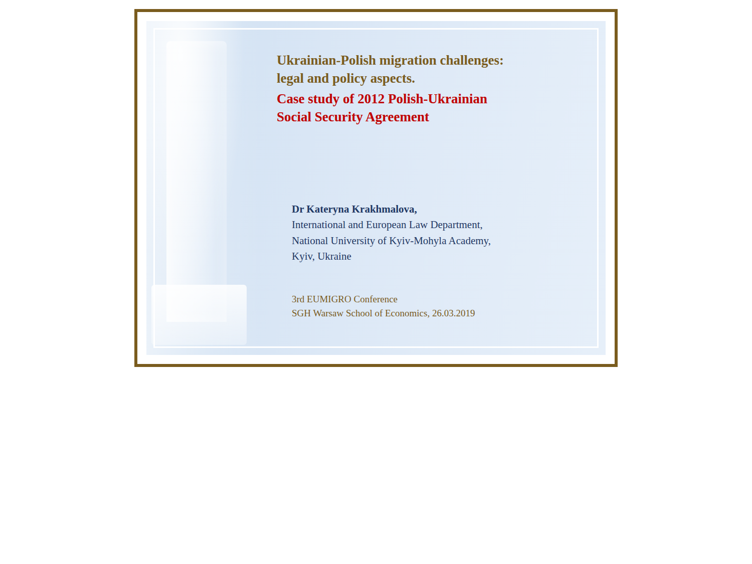Ukrainian-Polish migration challenges:
legal and policy aspects. Case study of 2012 Polish-Ukrainian
Social Security Agreement
Dr Kateryna Krakhmalova,
International and European Law Department,
National University of Kyiv-Mohyla Academy,
Kyiv, Ukraine
3rd EUMIGRO Conference
SGH Warsaw School of Economics, 26.03.2019